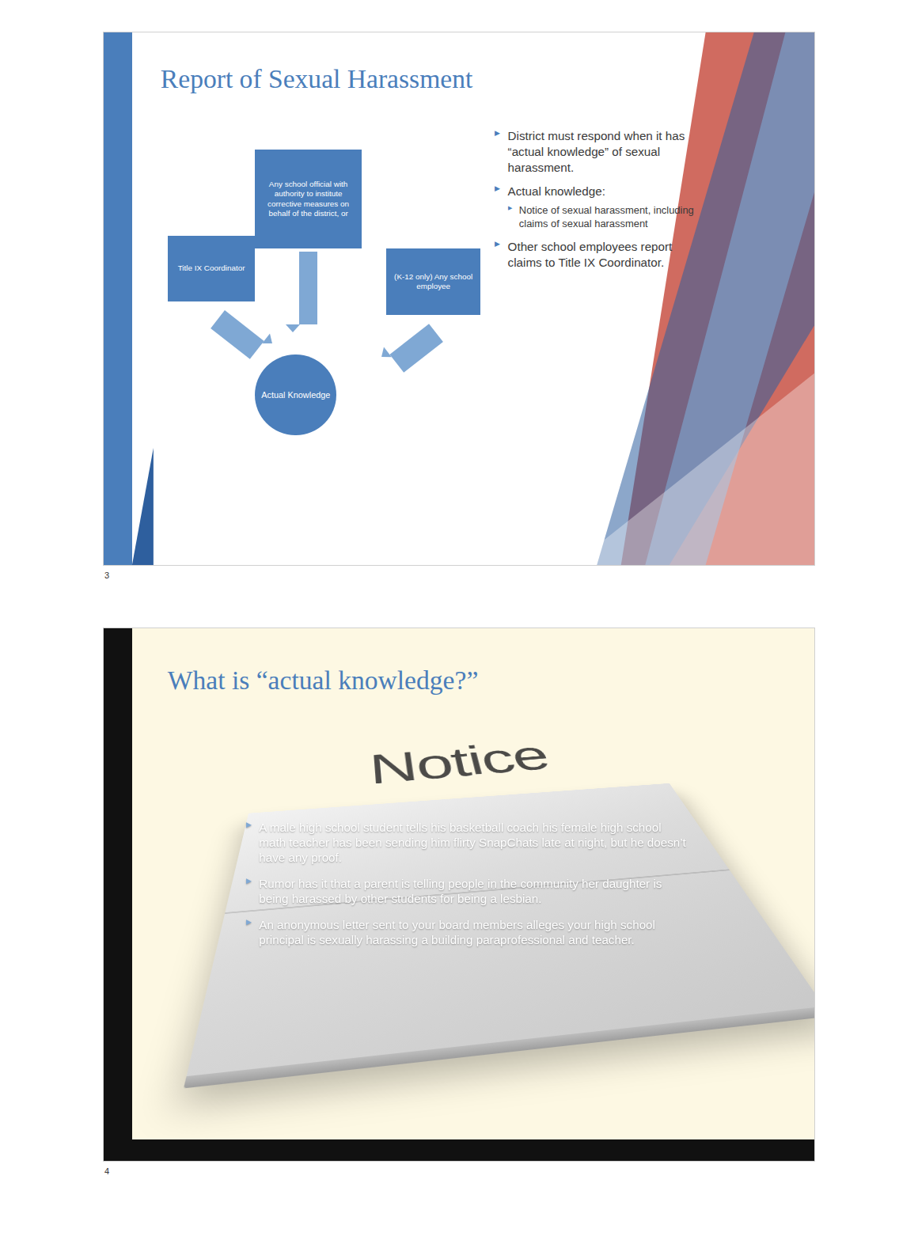Report of Sexual Harassment
Any school official with authority to institute corrective measures on behalf of the district, or
Title IX Coordinator
(K-12 only) Any school employee
Actual Knowledge
District must respond when it has “actual knowledge” of sexual harassment.
Actual knowledge:
Notice of sexual harassment, including claims of sexual harassment
Other school employees report claims to Title IX Coordinator.
3
What is “actual knowledge?”
Notice
A male high school student tells his basketball coach his female high school math teacher has been sending him flirty SnapChats late at night, but he doesn’t have any proof.
Rumor has it that a parent is telling people in the community her daughter is being harassed by other students for being a lesbian.
An anonymous letter sent to your board members alleges your high school principal is sexually harassing a building paraprofessional and teacher.
4